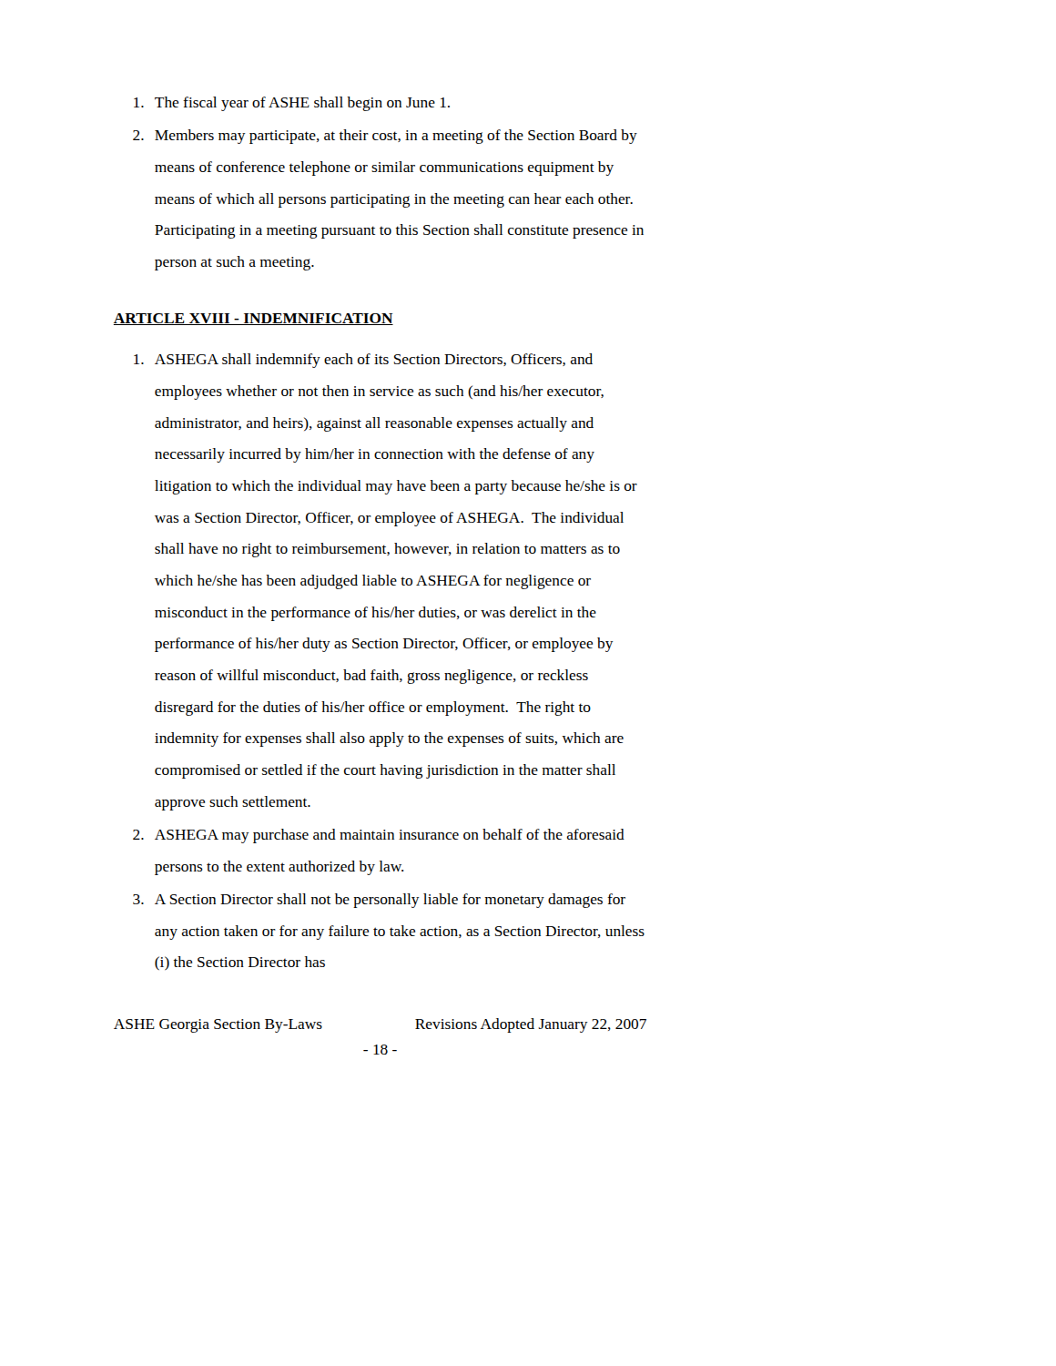The fiscal year of ASHE shall begin on June 1.
Members may participate, at their cost, in a meeting of the Section Board by means of conference telephone or similar communications equipment by means of which all persons participating in the meeting can hear each other. Participating in a meeting pursuant to this Section shall constitute presence in person at such a meeting.
ARTICLE XVIII - INDEMNIFICATION
ASHEGA shall indemnify each of its Section Directors, Officers, and employees whether or not then in service as such (and his/her executor, administrator, and heirs), against all reasonable expenses actually and necessarily incurred by him/her in connection with the defense of any litigation to which the individual may have been a party because he/she is or was a Section Director, Officer, or employee of ASHEGA. The individual shall have no right to reimbursement, however, in relation to matters as to which he/she has been adjudged liable to ASHEGA for negligence or misconduct in the performance of his/her duties, or was derelict in the performance of his/her duty as Section Director, Officer, or employee by reason of willful misconduct, bad faith, gross negligence, or reckless disregard for the duties of his/her office or employment. The right to indemnity for expenses shall also apply to the expenses of suits, which are compromised or settled if the court having jurisdiction in the matter shall approve such settlement.
ASHEGA may purchase and maintain insurance on behalf of the aforesaid persons to the extent authorized by law.
A Section Director shall not be personally liable for monetary damages for any action taken or for any failure to take action, as a Section Director, unless (i) the Section Director has
ASHE Georgia Section By-Laws Revisions Adopted January 22, 2007
- 18 -